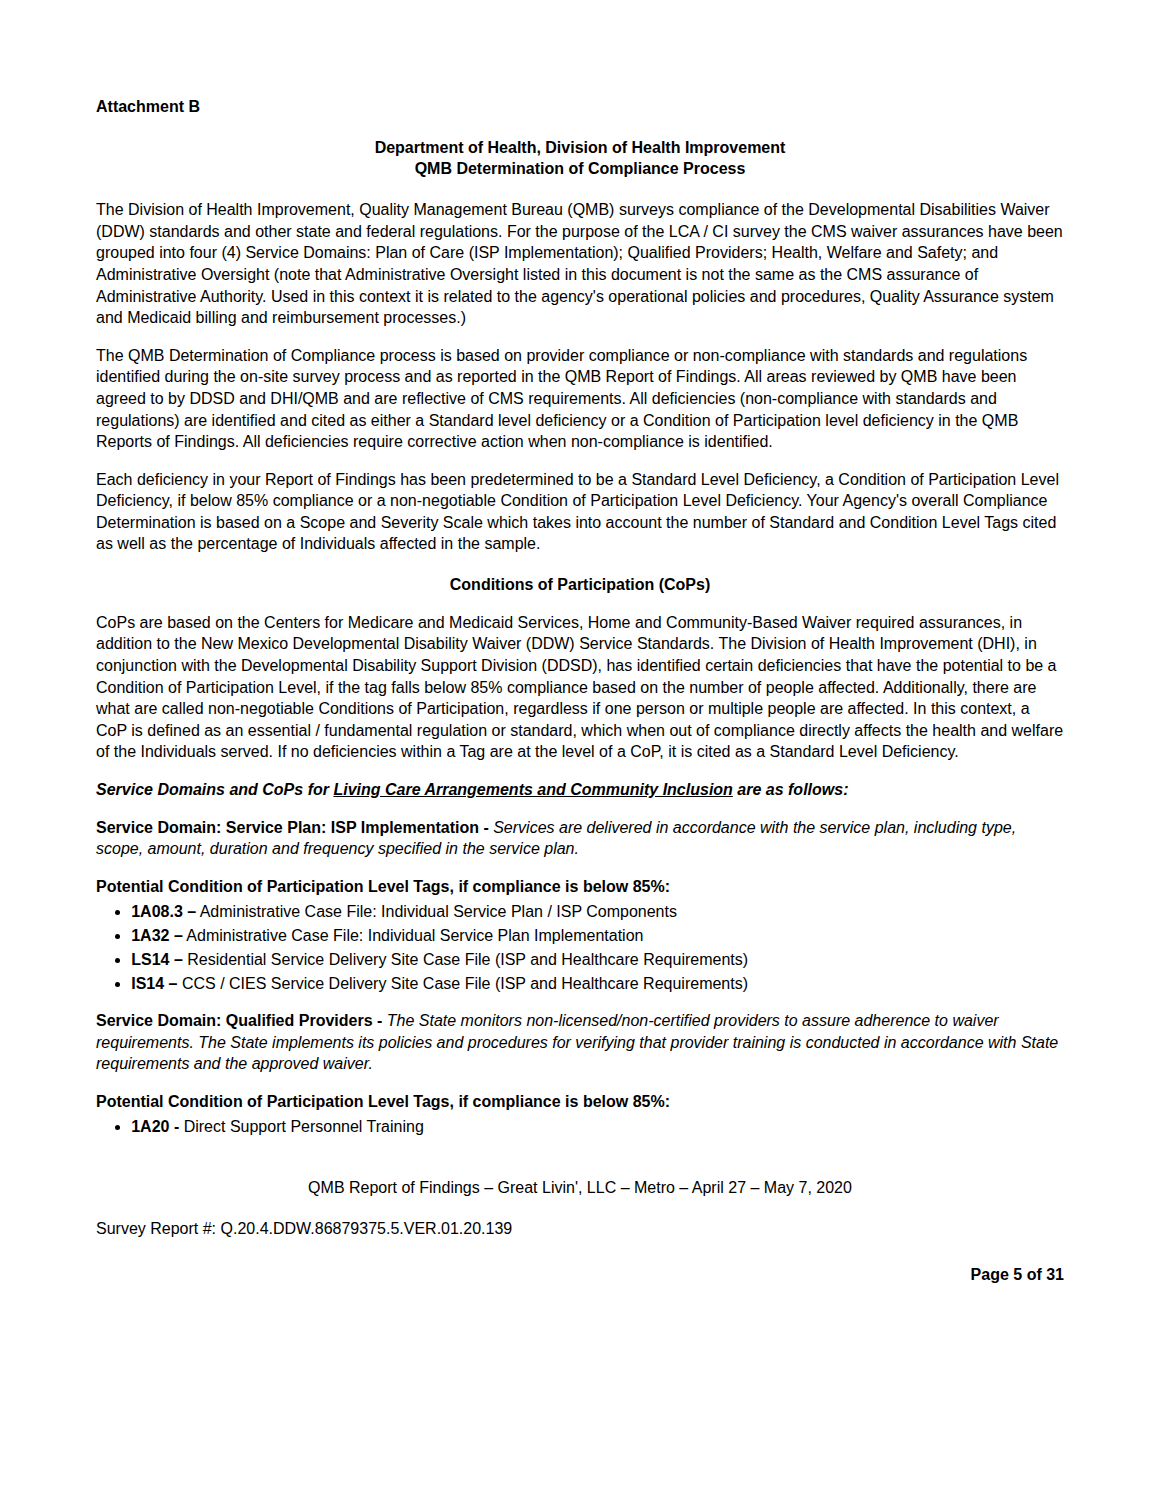Attachment B
Department of Health, Division of Health Improvement
QMB Determination of Compliance Process
The Division of Health Improvement, Quality Management Bureau (QMB) surveys compliance of the Developmental Disabilities Waiver (DDW) standards and other state and federal regulations. For the purpose of the LCA / CI survey the CMS waiver assurances have been grouped into four (4) Service Domains: Plan of Care (ISP Implementation); Qualified Providers; Health, Welfare and Safety; and Administrative Oversight (note that Administrative Oversight listed in this document is not the same as the CMS assurance of Administrative Authority. Used in this context it is related to the agency's operational policies and procedures, Quality Assurance system and Medicaid billing and reimbursement processes.)
The QMB Determination of Compliance process is based on provider compliance or non-compliance with standards and regulations identified during the on-site survey process and as reported in the QMB Report of Findings. All areas reviewed by QMB have been agreed to by DDSD and DHI/QMB and are reflective of CMS requirements. All deficiencies (non-compliance with standards and regulations) are identified and cited as either a Standard level deficiency or a Condition of Participation level deficiency in the QMB Reports of Findings. All deficiencies require corrective action when non-compliance is identified.
Each deficiency in your Report of Findings has been predetermined to be a Standard Level Deficiency, a Condition of Participation Level Deficiency, if below 85% compliance or a non-negotiable Condition of Participation Level Deficiency. Your Agency's overall Compliance Determination is based on a Scope and Severity Scale which takes into account the number of Standard and Condition Level Tags cited as well as the percentage of Individuals affected in the sample.
Conditions of Participation (CoPs)
CoPs are based on the Centers for Medicare and Medicaid Services, Home and Community-Based Waiver required assurances, in addition to the New Mexico Developmental Disability Waiver (DDW) Service Standards. The Division of Health Improvement (DHI), in conjunction with the Developmental Disability Support Division (DDSD), has identified certain deficiencies that have the potential to be a Condition of Participation Level, if the tag falls below 85% compliance based on the number of people affected. Additionally, there are what are called non-negotiable Conditions of Participation, regardless if one person or multiple people are affected. In this context, a CoP is defined as an essential / fundamental regulation or standard, which when out of compliance directly affects the health and welfare of the Individuals served. If no deficiencies within a Tag are at the level of a CoP, it is cited as a Standard Level Deficiency.
Service Domains and CoPs for Living Care Arrangements and Community Inclusion are as follows:
Service Domain: Service Plan: ISP Implementation - Services are delivered in accordance with the service plan, including type, scope, amount, duration and frequency specified in the service plan.
Potential Condition of Participation Level Tags, if compliance is below 85%:
1A08.3 – Administrative Case File: Individual Service Plan / ISP Components
1A32 – Administrative Case File: Individual Service Plan Implementation
LS14 – Residential Service Delivery Site Case File (ISP and Healthcare Requirements)
IS14 – CCS / CIES Service Delivery Site Case File (ISP and Healthcare Requirements)
Service Domain: Qualified Providers - The State monitors non-licensed/non-certified providers to assure adherence to waiver requirements. The State implements its policies and procedures for verifying that provider training is conducted in accordance with State requirements and the approved waiver.
Potential Condition of Participation Level Tags, if compliance is below 85%:
1A20 - Direct Support Personnel Training
QMB Report of Findings – Great Livin', LLC – Metro – April 27 – May 7, 2020
Survey Report #: Q.20.4.DDW.86879375.5.VER.01.20.139
Page 5 of 31